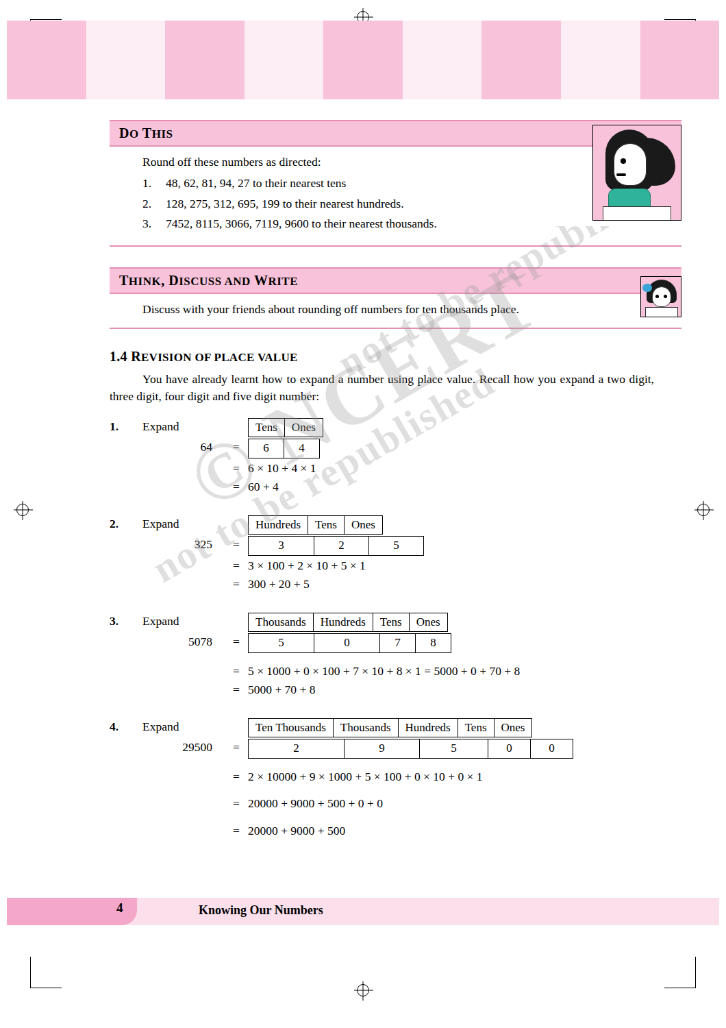DO THIS
Round off these numbers as directed:
1. 48, 62, 81, 94, 27 to their nearest tens
2. 128, 275, 312, 695, 199 to their nearest hundreds.
3. 7452, 8115, 3066, 7119, 9600 to their nearest thousands.
THINK, DISCUSS AND WRITE
Discuss with your friends about rounding off numbers for ten thousands place.
1.4 REVISION OF PLACE VALUE
You have already learnt how to expand a number using place value. Recall how you expand a two digit, three digit, four digit and five digit number:
1.
Expand
| Tens | Ones |
| --- | --- |
64
=
| 6 | 4 |
=
6 × 10 + 4 × 1
=
60 + 4
2.
Expand
| Hundreds | Tens | Ones |
| --- | --- | --- |
325
=
| 3 | 2 | 5 |
=
3 × 100 + 2 × 10 + 5 × 1
=
300 + 20 + 5
3.
Expand
| Thousands | Hundreds | Tens | Ones |
| --- | --- | --- | --- |
5078
=
| 5 | 0 | 7 | 8 |
=
5 × 1000 + 0 × 100 + 7 × 10 + 8 × 1 = 5000 + 0 + 70 + 8
=
5000 + 70 + 8
4.
Expand
| Ten Thousands | Thousands | Hundreds | Tens | Ones |
| --- | --- | --- | --- | --- |
29500
=
| 2 | 9 | 5 | 0 | 0 |
=
2 × 10000 + 9 × 1000 + 5 × 100 + 0 × 10 + 0 × 1
=
20000 + 9000 + 500 + 0 + 0
=
20000 + 9000 + 500
© NCERT not to be republished not to be republished
4
Knowing Our Numbers